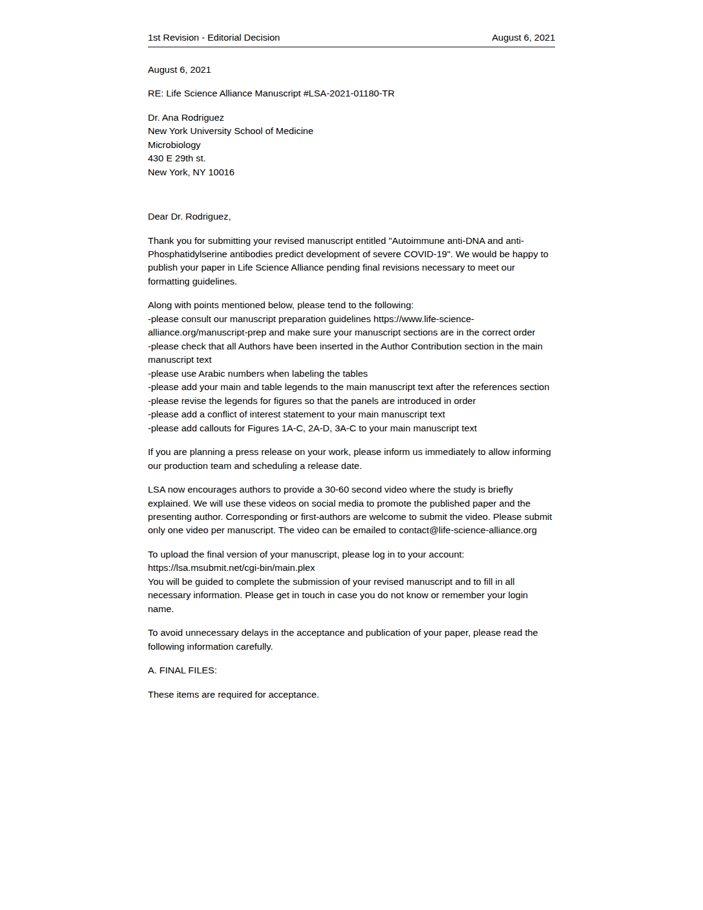1st Revision - Editorial Decision
August 6, 2021
August 6, 2021
RE: Life Science Alliance Manuscript #LSA-2021-01180-TR
Dr. Ana Rodriguez
New York University School of Medicine
Microbiology
430 E 29th st.
New York, NY 10016
Dear Dr. Rodriguez,
Thank you for submitting your revised manuscript entitled "Autoimmune anti-DNA and anti-Phosphatidylserine antibodies predict development of severe COVID-19". We would be happy to publish your paper in Life Science Alliance pending final revisions necessary to meet our formatting guidelines.
Along with points mentioned below, please tend to the following:
-please consult our manuscript preparation guidelines https://www.life-science-alliance.org/manuscript-prep and make sure your manuscript sections are in the correct order
-please check that all Authors have been inserted in the Author Contribution section in the main manuscript text
-please use Arabic numbers when labeling the tables
-please add your main and table legends to the main manuscript text after the references section
-please revise the legends for figures so that the panels are introduced in order
-please add a conflict of interest statement to your main manuscript text
-please add callouts for Figures 1A-C, 2A-D, 3A-C to your main manuscript text
If you are planning a press release on your work, please inform us immediately to allow informing our production team and scheduling a release date.
LSA now encourages authors to provide a 30-60 second video where the study is briefly explained. We will use these videos on social media to promote the published paper and the presenting author. Corresponding or first-authors are welcome to submit the video. Please submit only one video per manuscript. The video can be emailed to contact@life-science-alliance.org
To upload the final version of your manuscript, please log in to your account:
https://lsa.msubmit.net/cgi-bin/main.plex
You will be guided to complete the submission of your revised manuscript and to fill in all necessary information. Please get in touch in case you do not know or remember your login name.
To avoid unnecessary delays in the acceptance and publication of your paper, please read the following information carefully.
A. FINAL FILES:
These items are required for acceptance.